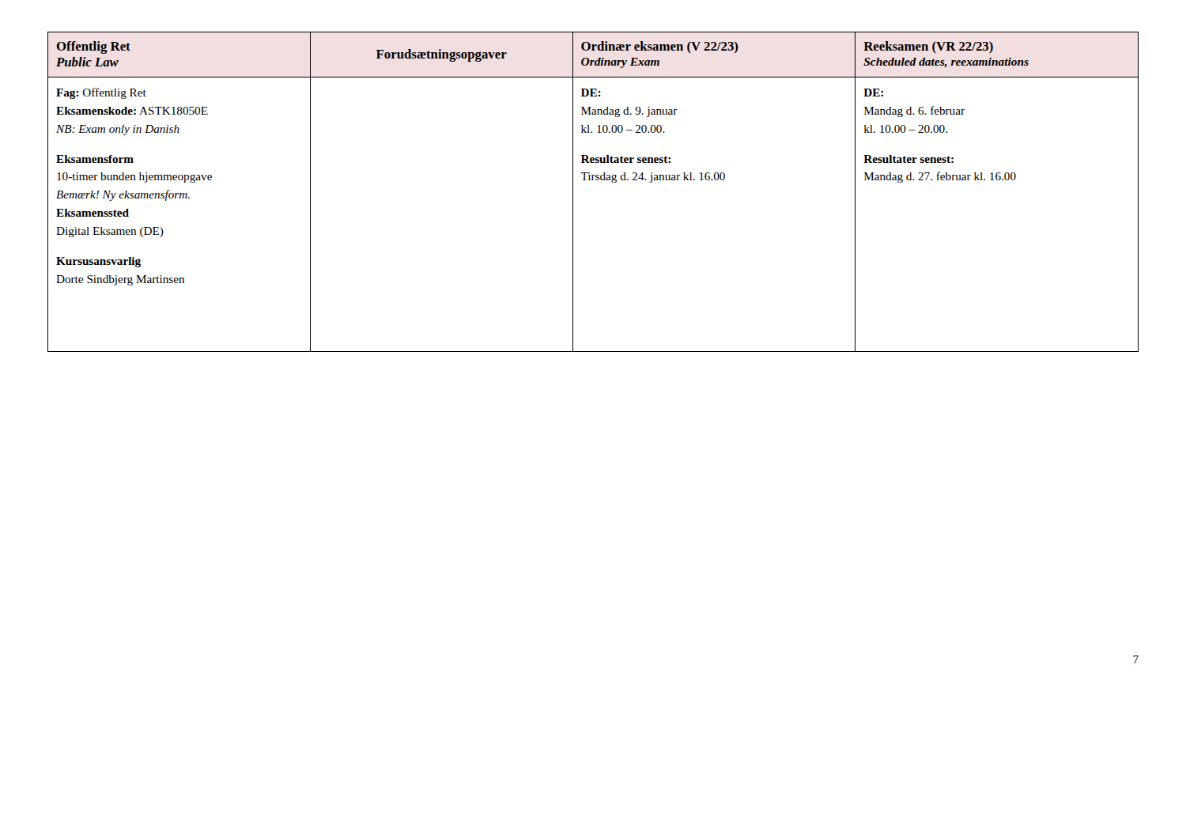| Offentlig Ret Public Law | Forudsætningsopgaver | Ordinær eksamen (V 22/23) Ordinary Exam | Reeksamen (VR 22/23) Scheduled dates, reexaminations |
| --- | --- | --- | --- |
| Fag: Offentlig Ret Eksamenskode: ASTK18050E NB: Exam only in Danish Eksamensform 10-timer bunden hjemmeopgave Bemærk! Ny eksamensform. Eksamenssted Digital Eksamen (DE) Kursusansvarlig Dorte Sindbjerg Martinsen | | DE: Mandag d. 9. januar kl. 10.00 – 20.00. Resultater senest: Tirsdag d. 24. januar kl. 16.00 | DE: Mandag d. 6. februar kl. 10.00 – 20.00. Resultater senest: Mandag d. 27. februar kl. 16.00 |
7